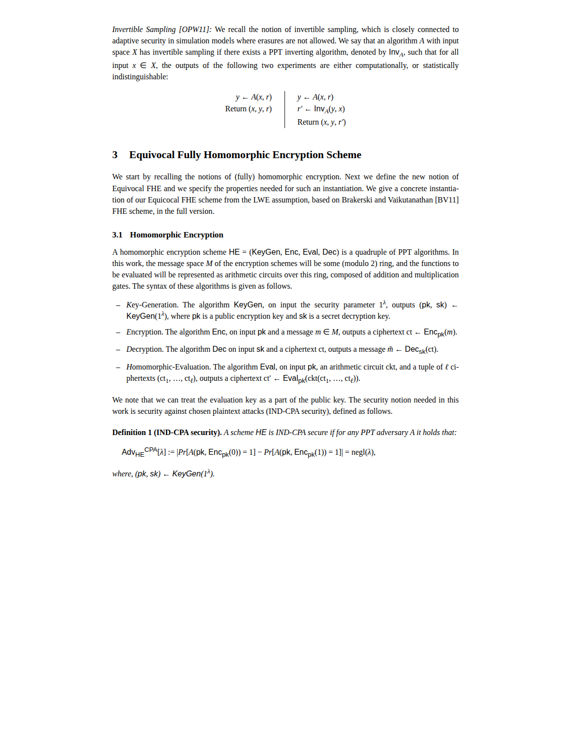Invertible Sampling [OPW11]: We recall the notion of invertible sampling, which is closely connected to adaptive security in simulation models where erasures are not allowed. We say that an algorithm A with input space X has invertible sampling if there exists a PPT inverting algorithm, denoted by InvA, such that for all input x ∈ X, the outputs of the following two experiments are either computationally, or statistically indistinguishable:
| y ← A ( x , r ) Return ( x , y , r ) | y ← A ( x , r ) r′ ← Inv A ( y , x ) Return ( x , y , r′ ) |
3 Equivocal Fully Homomorphic Encryption Scheme
We start by recalling the notions of (fully) homomorphic encryption. Next we define the new notion of Equivocal FHE and we specify the properties needed for such an instantiation. We give a concrete instantiation of our Equicocal FHE scheme from the LWE assumption, based on Brakerski and Vaikutanathan [BV11] FHE scheme, in the full version.
3.1 Homomorphic Encryption
A homomorphic encryption scheme HE = (KeyGen, Enc, Eval, Dec) is a quadruple of PPT algorithms. In this work, the message space M of the encryption schemes will be some (modulo 2) ring, and the functions to be evaluated will be represented as arithmetic circuits over this ring, composed of addition and multiplication gates. The syntax of these algorithms is given as follows.
Key-Generation. The algorithm KeyGen, on input the security parameter 1λ, outputs (pk, sk) ← KeyGen(1λ), where pk is a public encryption key and sk is a secret decryption key.
Encryption. The algorithm Enc, on input pk and a message m ∈ M, outputs a ciphertext ct ← Encpk(m).
Decryption. The algorithm Dec on input sk and a ciphertext ct, outputs a message m̃ ← Decsk(ct).
Homomorphic-Evaluation. The algorithm Eval, on input pk, an arithmetic circuit ckt, and a tuple of ℓ ciphertexts (ct1, …, ctℓ), outputs a ciphertext ct′ ← Evalpk(ckt(ct1, …, ctℓ)).
We note that we can treat the evaluation key as a part of the public key. The security notion needed in this work is security against chosen plaintext attacks (IND-CPA security), defined as follows.
Definition 1 (IND-CPA security). A scheme HE is IND-CPA secure if for any PPT adversary A it holds that:
AdvHECPA[λ] := |Pr[A(pk, Encpk(0)) = 1] − Pr[A(pk, Encpk(1)) = 1]| = negl(λ),
where, (pk, sk) ← KeyGen(1λ).